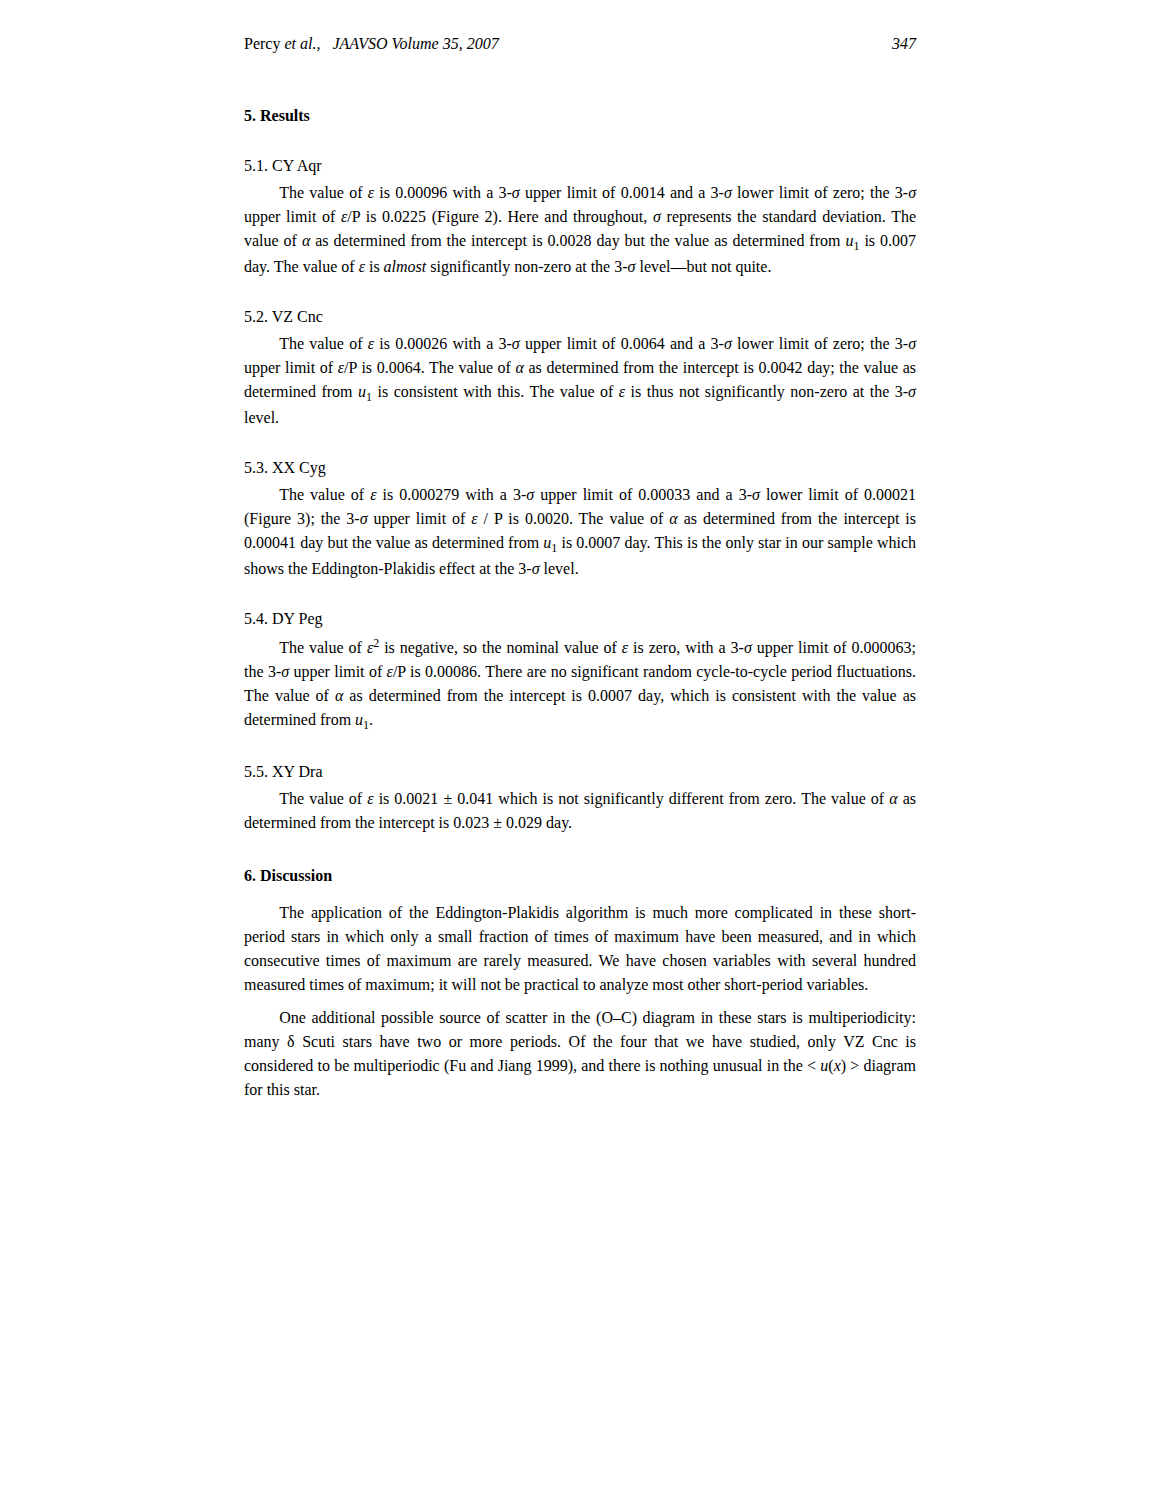Percy et al., JAAVSO Volume 35, 2007 347
5. Results
5.1. CY Aqr
The value of ε is 0.00096 with a 3-σ upper limit of 0.0014 and a 3-σ lower limit of zero; the 3-σ upper limit of ε/P is 0.0225 (Figure 2). Here and throughout, σ represents the standard deviation. The value of α as determined from the intercept is 0.0028 day but the value as determined from u1 is 0.007 day. The value of ε is almost significantly non-zero at the 3-σ level—but not quite.
5.2. VZ Cnc
The value of ε is 0.00026 with a 3-σ upper limit of 0.0064 and a 3-σ lower limit of zero; the 3-σ upper limit of ε/P is 0.0064. The value of α as determined from the intercept is 0.0042 day; the value as determined from u1 is consistent with this. The value of ε is thus not significantly non-zero at the 3-σ level.
5.3. XX Cyg
The value of ε is 0.000279 with a 3-σ upper limit of 0.00033 and a 3-σ lower limit of 0.00021 (Figure 3); the 3-σ upper limit of ε / P is 0.0020. The value of α as determined from the intercept is 0.00041 day but the value as determined from u1 is 0.0007 day. This is the only star in our sample which shows the Eddington-Plakidis effect at the 3-σ level.
5.4. DY Peg
The value of ε2 is negative, so the nominal value of ε is zero, with a 3-σ upper limit of 0.000063; the 3-σ upper limit of ε/P is 0.00086. There are no significant random cycle-to-cycle period fluctuations. The value of α as determined from the intercept is 0.0007 day, which is consistent with the value as determined from u1.
5.5. XY Dra
The value of ε is 0.0021 ± 0.041 which is not significantly different from zero. The value of α as determined from the intercept is 0.023 ± 0.029 day.
6. Discussion
The application of the Eddington-Plakidis algorithm is much more complicated in these short-period stars in which only a small fraction of times of maximum have been measured, and in which consecutive times of maximum are rarely measured. We have chosen variables with several hundred measured times of maximum; it will not be practical to analyze most other short-period variables.
One additional possible source of scatter in the (O–C) diagram in these stars is multiperiodicity: many δ Scuti stars have two or more periods. Of the four that we have studied, only VZ Cnc is considered to be multiperiodic (Fu and Jiang 1999), and there is nothing unusual in the < u(x) > diagram for this star.